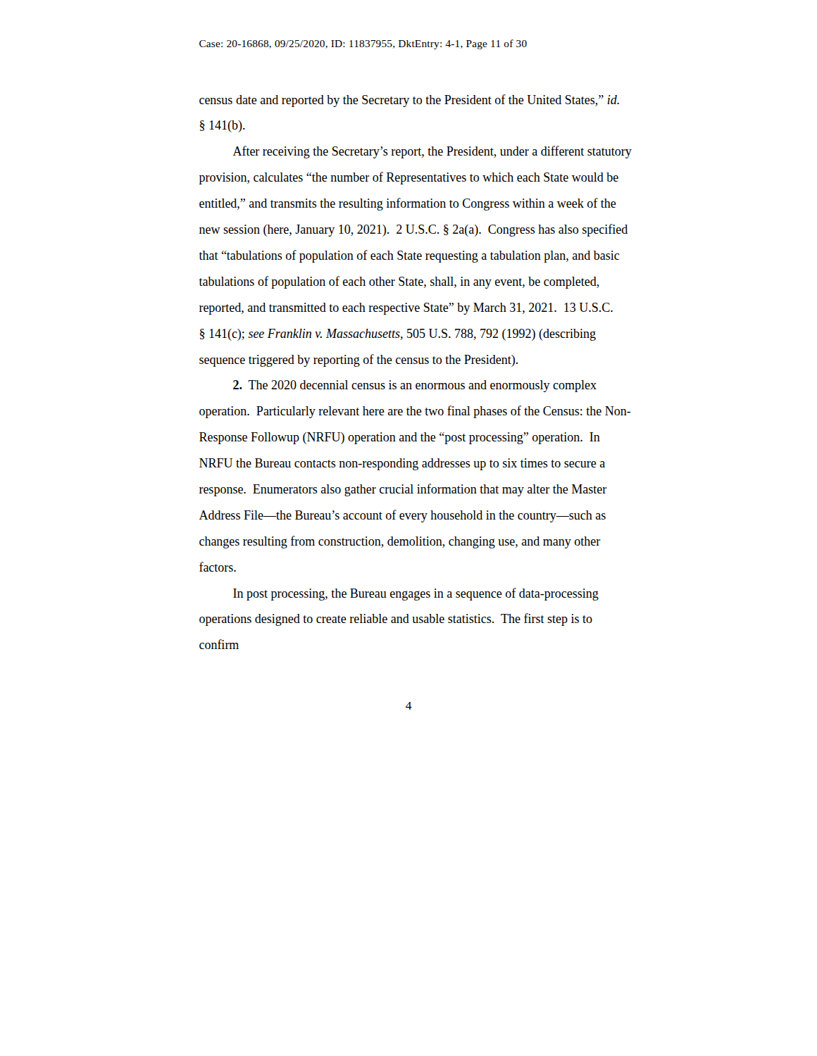Case: 20-16868, 09/25/2020, ID: 11837955, DktEntry: 4-1, Page 11 of 30
census date and reported by the Secretary to the President of the United States,” id. § 141(b).
After receiving the Secretary’s report, the President, under a different statutory provision, calculates “the number of Representatives to which each State would be entitled,” and transmits the resulting information to Congress within a week of the new session (here, January 10, 2021). 2 U.S.C. § 2a(a). Congress has also specified that “tabulations of population of each State requesting a tabulation plan, and basic tabulations of population of each other State, shall, in any event, be completed, reported, and transmitted to each respective State” by March 31, 2021. 13 U.S.C. § 141(c); see Franklin v. Massachusetts, 505 U.S. 788, 792 (1992) (describing sequence triggered by reporting of the census to the President).
2. The 2020 decennial census is an enormous and enormously complex operation. Particularly relevant here are the two final phases of the Census: the Non-Response Followup (NRFU) operation and the “post processing” operation. In NRFU the Bureau contacts non-responding addresses up to six times to secure a response. Enumerators also gather crucial information that may alter the Master Address File—the Bureau’s account of every household in the country—such as changes resulting from construction, demolition, changing use, and many other factors.
In post processing, the Bureau engages in a sequence of data-processing operations designed to create reliable and usable statistics. The first step is to confirm
4